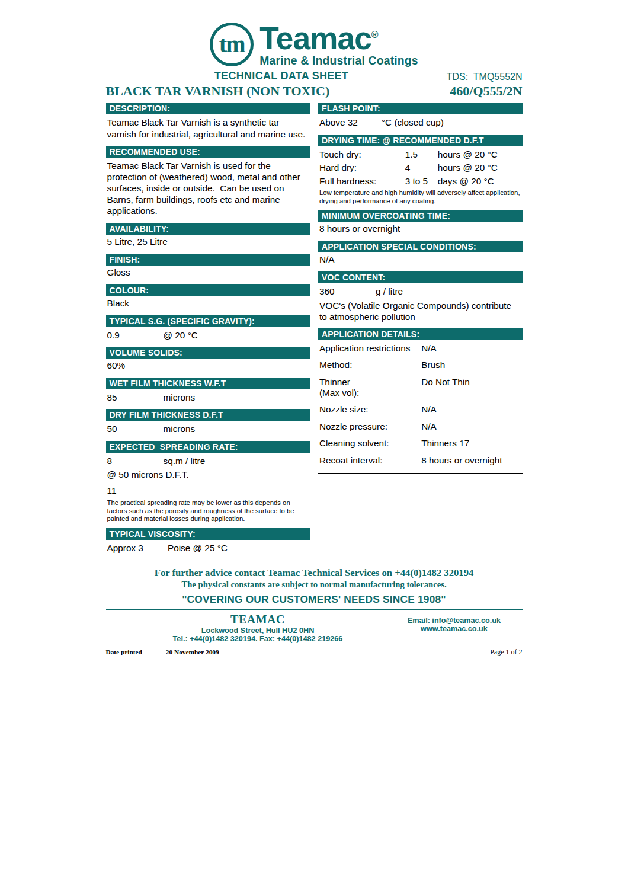tm
Teamac®
Marine & Industrial Coatings
TECHNICAL DATA SHEET
TDS: TMQ5552N
BLACK TAR VARNISH (NON TOXIC)
460/Q555/2N
DESCRIPTION:
Teamac Black Tar Varnish is a synthetic tar varnish for industrial, agricultural and marine use.
RECOMMENDED USE:
Teamac Black Tar Varnish is used for the protection of (weathered) wood, metal and other surfaces, inside or outside. Can be used on Barns, farm buildings, roofs etc and marine applications.
AVAILABILITY:
5 Litre, 25 Litre
FINISH:
Gloss
COLOUR:
Black
TYPICAL S.G. (SPECIFIC GRAVITY):
| 0.9 | @ 20 °C |
VOLUME SOLIDS:
60%
WET FILM THICKNESS W.F.T
| 85 | microns |
DRY FILM THICKNESS D.F.T
| 50 | microns |
EXPECTED SPREADING RATE:
| 8 | sq.m / litre |
@ 50 microns D.F.T.
11
The practical spreading rate may be lower as this depends on factors such as the porosity and roughness of the surface to be painted and material losses during application.
TYPICAL VISCOSITY:
| Approx 3 | Poise @ 25 °C |
FLASH POINT:
| Above 32 | °C (closed cup) |
DRYING TIME: @ RECOMMENDED D.F.T
| Touch dry: | 1.5 | hours @ 20 °C |
| Hard dry: | 4 | hours @ 20 °C |
| Full hardness: | 3 to 5 | days @ 20 °C |
Low temperature and high humidity will adversely affect application, drying and performance of any coating.
MINIMUM OVERCOATING TIME:
8 hours or overnight
APPLICATION SPECIAL CONDITIONS:
N/A
VOC CONTENT:
| 360 | g / litre |
VOC's (Volatile Organic Compounds) contribute to atmospheric pollution
APPLICATION DETAILS:
| Application restrictions | N/A |
| Method: | Brush |
| Thinner (Max vol): | Do Not Thin |
| Nozzle size: | N/A |
| Nozzle pressure: | N/A |
| Cleaning solvent: | Thinners 17 |
| Recoat interval: | 8 hours or overnight |
For further advice contact Teamac Technical Services on +44(0)1482 320194
The physical constants are subject to normal manufacturing tolerances.
"COVERING OUR CUSTOMERS' NEEDS SINCE 1908"
TEAMAC
Lockwood Street, Hull HU2 0HN
Tel.: +44(0)1482 320194. Fax: +44(0)1482 219266
Email: info@teamac.co.uk
www.teamac.co.uk
Date printed 20 November 2009
Page 1 of 2